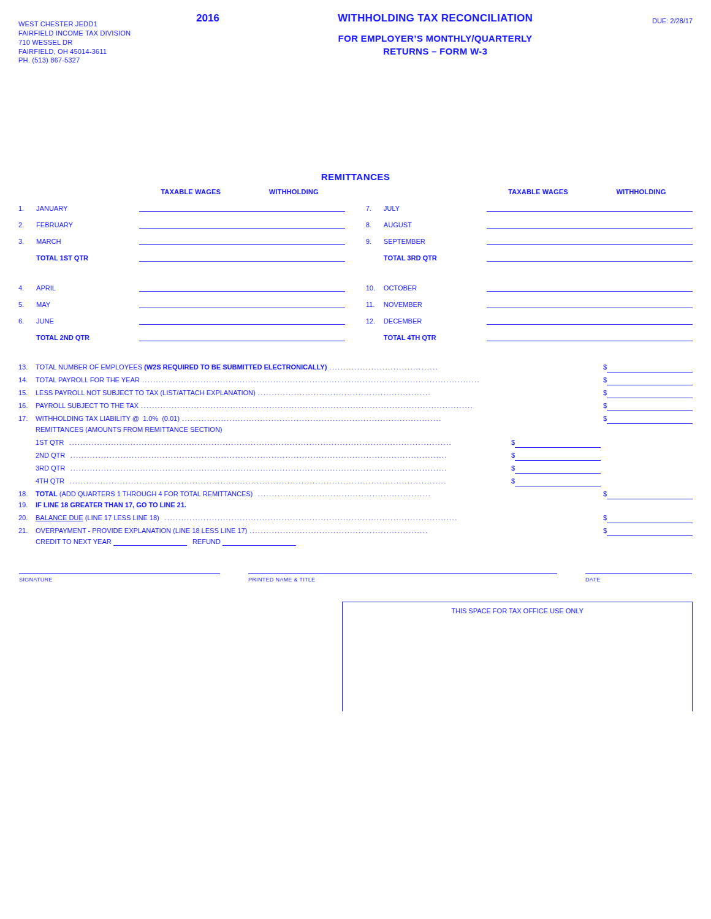WEST CHESTER JEDD1
FAIRFIELD INCOME TAX DIVISION
710 WESSEL DR
FAIRFIELD, OH 45014-3611
PH. (513) 867-5327
2016
DUE: 2/28/17
WITHHOLDING TAX RECONCILIATION
FOR EMPLOYER’S MONTHLY/QUARTERLY
RETURNS – FORM W-3
REMITTANCES
| | | TAXABLE WAGES | WITHHOLDING | | | | TAXABLE WAGES | WITHHOLDING |
| 1. | JANUARY | | | | 7. | JULY | | |
| 2. | FEBRUARY | | | | 8. | AUGUST | | |
| 3. | MARCH | | | | 9. | SEPTEMBER | | |
| | TOTAL 1ST QTR | | | | | TOTAL 3RD QTR | | |
| 4. | APRIL | | | | 10. | OCTOBER | | |
| 5. | MAY | | | | 11. | NOVEMBER | | |
| 6. | JUNE | | | | 12. | DECEMBER | | |
| | TOTAL 2ND QTR | | | | | TOTAL 4TH QTR | | |
| 13. | TOTAL NUMBER OF EMPLOYEES (W2S REQUIRED TO BE SUBMITTED ELECTRONICALLY) ....................................... | $ | |
| 14. | TOTAL PAYROLL FOR THE YEAR ......................................................................................................................... | $ | |
| 15. | LESS PAYROLL NOT SUBJECT TO TAX (LIST/ATTACH EXPLANATION) .............................................................. | $ | |
| 16. | PAYROLL SUBJECT TO THE TAX ....................................................................................................................... | $ | |
| 17. | WITHHOLDING TAX LIABILITY @ 1.0% (0.01) ............................................................................................. | $ | |
| | REMITTANCES (AMOUNTS FROM REMITTANCE SECTION) |
| | 1ST QTR ......................................................................................................................................... | $ | | |
| | 2ND QTR ....................................................................................................................................... | $ | | |
| | 3RD QTR ....................................................................................................................................... | $ | | |
| | 4TH QTR ....................................................................................................................................... | $ | | |
| 18. | TOTAL (ADD QUARTERS 1 THROUGH 4 FOR TOTAL REMITTANCES) .............................................................. | $ | |
| 19. | IF LINE 18 GREATER THAN 17, GO TO LINE 21. |
| 20. | BALANCE DUE (LINE 17 LESS LINE 18) ......................................................................................................... | $ | |
| 21. | OVERPAYMENT - PROVIDE EXPLANATION (LINE 18 LESS LINE 17) ................................................................ | $ | |
| | CREDIT TO NEXT YEAR REFUND |
| SIGNATURE | | PRINTED NAME & TITLE | | DATE |
THIS SPACE FOR TAX OFFICE USE ONLY